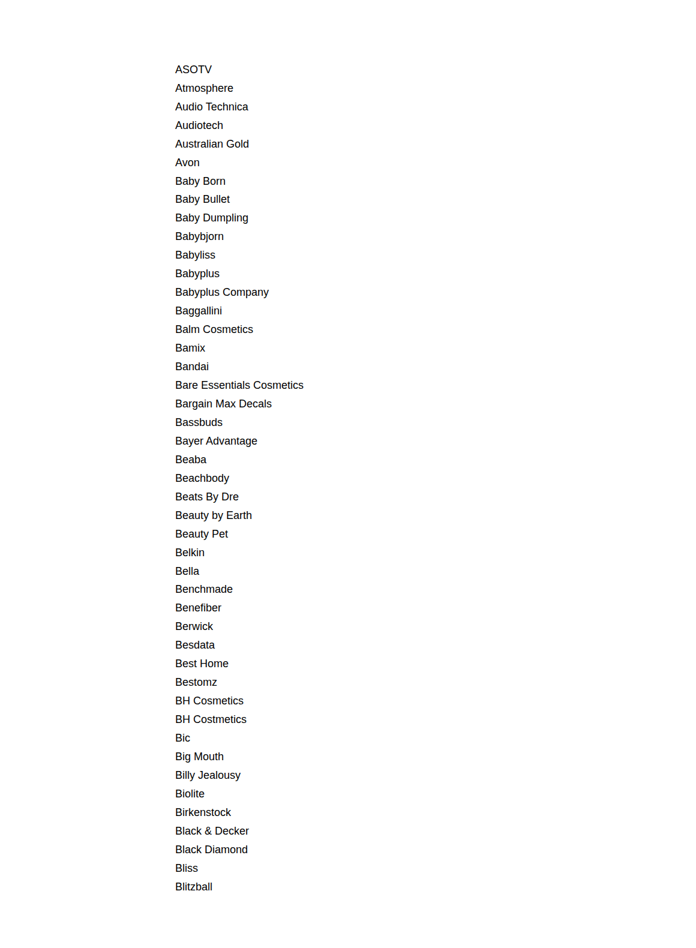ASOTV
Atmosphere
Audio Technica
Audiotech
Australian Gold
Avon
Baby Born
Baby Bullet
Baby Dumpling
Babybjorn
Babyliss
Babyplus
Babyplus Company
Baggallini
Balm Cosmetics
Bamix
Bandai
Bare Essentials Cosmetics
Bargain Max Decals
Bassbuds
Bayer Advantage
Beaba
Beachbody
Beats By Dre
Beauty by Earth
Beauty Pet
Belkin
Bella
Benchmade
Benefiber
Berwick
Besdata
Best Home
Bestomz
BH Cosmetics
BH Costmetics
Bic
Big Mouth
Billy Jealousy
Biolite
Birkenstock
Black & Decker
Black Diamond
Bliss
Blitzball